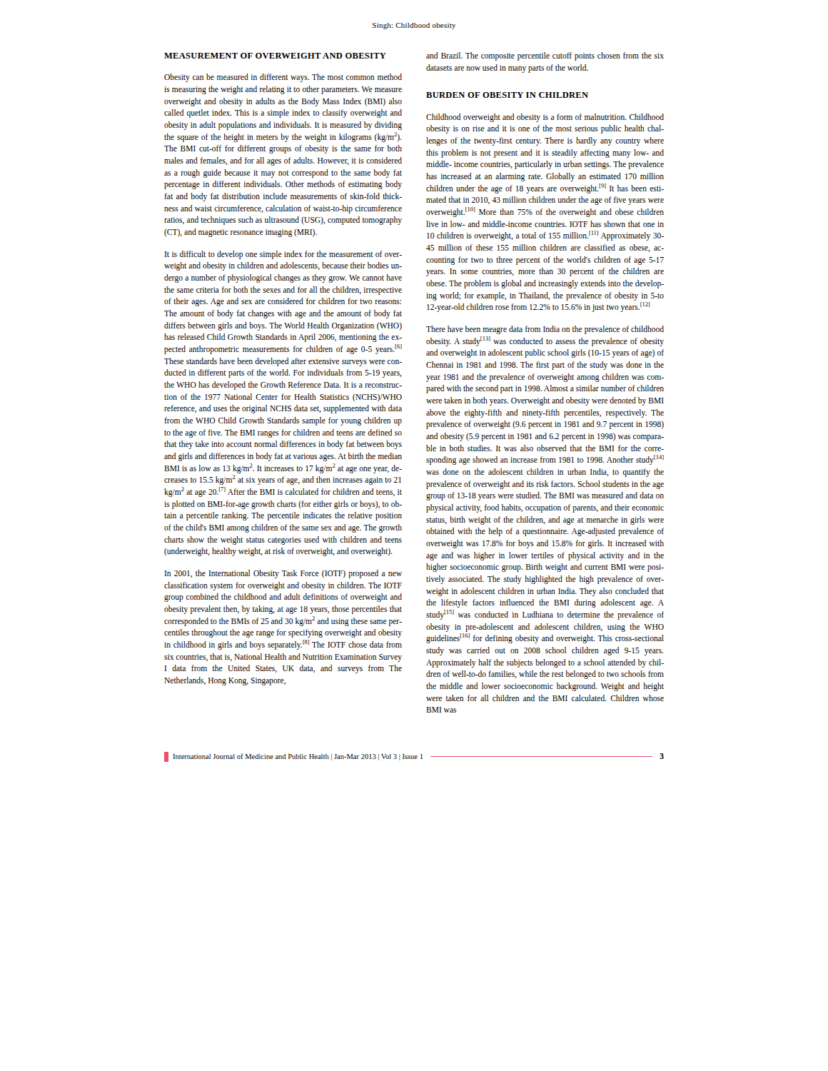Singh: Childhood obesity
Measurement of overweight and obesity
Obesity can be measured in different ways. The most common method is measuring the weight and relating it to other parameters. We measure overweight and obesity in adults as the Body Mass Index (BMI) also called quetlet index. This is a simple index to classify overweight and obesity in adult populations and individuals. It is measured by dividing the square of the height in meters by the weight in kilograms (kg/m2). The BMI cut-off for different groups of obesity is the same for both males and females, and for all ages of adults. However, it is considered as a rough guide because it may not correspond to the same body fat percentage in different individuals. Other methods of estimating body fat and body fat distribution include measurements of skin-fold thickness and waist circumference, calculation of waist-to-hip circumference ratios, and techniques such as ultrasound (USG), computed tomography (CT), and magnetic resonance imaging (MRI).
It is difficult to develop one simple index for the measurement of overweight and obesity in children and adolescents, because their bodies undergo a number of physiological changes as they grow. We cannot have the same criteria for both the sexes and for all the children, irrespective of their ages. Age and sex are considered for children for two reasons: The amount of body fat changes with age and the amount of body fat differs between girls and boys. The World Health Organization (WHO) has released Child Growth Standards in April 2006, mentioning the expected anthropometric measurements for children of age 0-5 years.[6] These standards have been developed after extensive surveys were conducted in different parts of the world. For individuals from 5-19 years, the WHO has developed the Growth Reference Data. It is a reconstruction of the 1977 National Center for Health Statistics (NCHS)/WHO reference, and uses the original NCHS data set, supplemented with data from the WHO Child Growth Standards sample for young children up to the age of five. The BMI ranges for children and teens are defined so that they take into account normal differences in body fat between boys and girls and differences in body fat at various ages. At birth the median BMI is as low as 13 kg/m2. It increases to 17 kg/m2 at age one year, decreases to 15.5 kg/m2 at six years of age, and then increases again to 21 kg/m2 at age 20.[7] After the BMI is calculated for children and teens, it is plotted on BMI-for-age growth charts (for either girls or boys), to obtain a percentile ranking. The percentile indicates the relative position of the child's BMI among children of the same sex and age. The growth charts show the weight status categories used with children and teens (underweight, healthy weight, at risk of overweight, and overweight).
In 2001, the International Obesity Task Force (IOTF) proposed a new classification system for overweight and obesity in children. The IOTF group combined the childhood and adult definitions of overweight and obesity prevalent then, by taking, at age 18 years, those percentiles that corresponded to the BMIs of 25 and 30 kg/m2 and using these same percentiles throughout the age range for specifying overweight and obesity in childhood in girls and boys separately.[8] The IOTF chose data from six countries, that is, National Health and Nutrition Examination Survey I data from the United States, UK data, and surveys from The Netherlands, Hong Kong, Singapore,
and Brazil. The composite percentile cutoff points chosen from the six datasets are now used in many parts of the world.
Burden of obesity in children
Childhood overweight and obesity is a form of malnutrition. Childhood obesity is on rise and it is one of the most serious public health challenges of the twenty-first century. There is hardly any country where this problem is not present and it is steadily affecting many low- and middle- income countries, particularly in urban settings. The prevalence has increased at an alarming rate. Globally an estimated 170 million children under the age of 18 years are overweight.[9] It has been estimated that in 2010, 43 million children under the age of five years were overweight.[10] More than 75% of the overweight and obese children live in low- and middle-income countries. IOTF has shown that one in 10 children is overweight, a total of 155 million.[11] Approximately 30-45 million of these 155 million children are classified as obese, accounting for two to three percent of the world's children of age 5-17 years. In some countries, more than 30 percent of the children are obese. The problem is global and increasingly extends into the developing world; for example, in Thailand, the prevalence of obesity in 5-to 12-year-old children rose from 12.2% to 15.6% in just two years.[12]
There have been meagre data from India on the prevalence of childhood obesity. A study[13] was conducted to assess the prevalence of obesity and overweight in adolescent public school girls (10-15 years of age) of Chennai in 1981 and 1998. The first part of the study was done in the year 1981 and the prevalence of overweight among children was compared with the second part in 1998. Almost a similar number of children were taken in both years. Overweight and obesity were denoted by BMI above the eighty-fifth and ninety-fifth percentiles, respectively. The prevalence of overweight (9.6 percent in 1981 and 9.7 percent in 1998) and obesity (5.9 percent in 1981 and 6.2 percent in 1998) was comparable in both studies. It was also observed that the BMI for the corresponding age showed an increase from 1981 to 1998. Another study[14] was done on the adolescent children in urban India, to quantify the prevalence of overweight and its risk factors. School students in the age group of 13-18 years were studied. The BMI was measured and data on physical activity, food habits, occupation of parents, and their economic status, birth weight of the children, and age at menarche in girls were obtained with the help of a questionnaire. Age-adjusted prevalence of overweight was 17.8% for boys and 15.8% for girls. It increased with age and was higher in lower tertiles of physical activity and in the higher socioeconomic group. Birth weight and current BMI were positively associated. The study highlighted the high prevalence of overweight in adolescent children in urban India. They also concluded that the lifestyle factors influenced the BMI during adolescent age. A study[15] was conducted in Ludhiana to determine the prevalence of obesity in pre-adolescent and adolescent children, using the WHO guidelines[16] for defining obesity and overweight. This cross-sectional study was carried out on 2008 school children aged 9-15 years. Approximately half the subjects belonged to a school attended by children of well-to-do families, while the rest belonged to two schools from the middle and lower socioeconomic background. Weight and height were taken for all children and the BMI calculated. Children whose BMI was
International Journal of Medicine and Public Health | Jan-Mar 2013 | Vol 3 | Issue 1
3